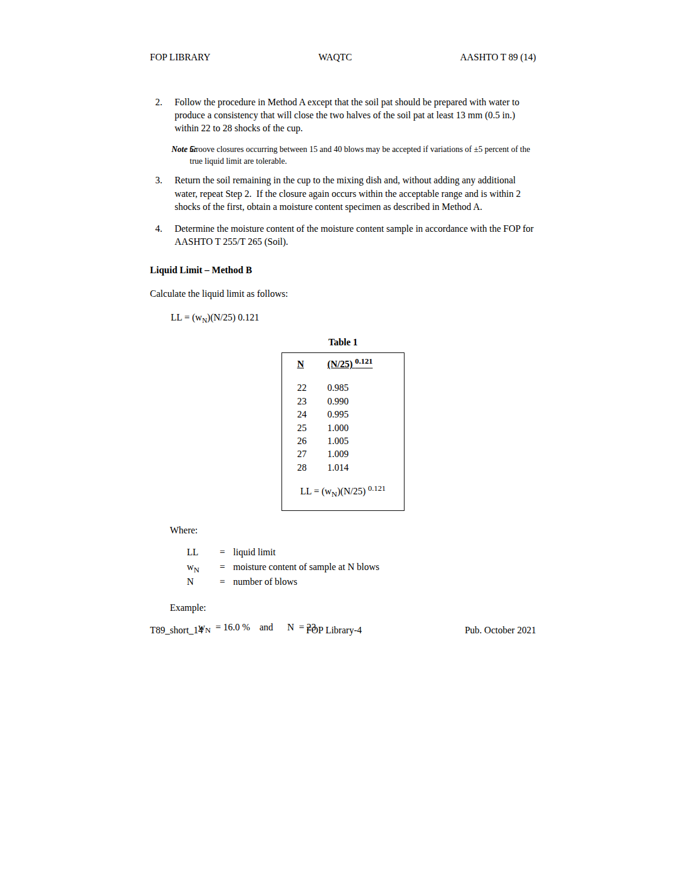FOP LIBRARY
WAQTC
AASHTO T 89 (14)
2. Follow the procedure in Method A except that the soil pat should be prepared with water to produce a consistency that will close the two halves of the soil pat at least 13 mm (0.5 in.) within 22 to 28 shocks of the cup.
Note 5: Groove closures occurring between 15 and 40 blows may be accepted if variations of ±5 percent of the true liquid limit are tolerable.
3. Return the soil remaining in the cup to the mixing dish and, without adding any additional water, repeat Step 2. If the closure again occurs within the acceptable range and is within 2 shocks of the first, obtain a moisture content specimen as described in Method A.
4. Determine the moisture content of the moisture content sample in accordance with the FOP for AASHTO T 255/T 265 (Soil).
Liquid Limit – Method B
Calculate the liquid limit as follows:
LL = (wN)(N/25) 0.121
Table 1
| N (N/25) 0.121 22 0.985 23 0.990 24 0.995 25 1.000 26 1.005 27 1.009 28 1.014 LL = (w N )(N/25) 0.121 |
Where:
| LL | = | liquid limit |
| w N | = | moisture content of sample at N blows |
| N | = | number of blows |
Example:
wN = 16.0 % and N = 23
T89_short_14
FOP Library-4
Pub. October 2021